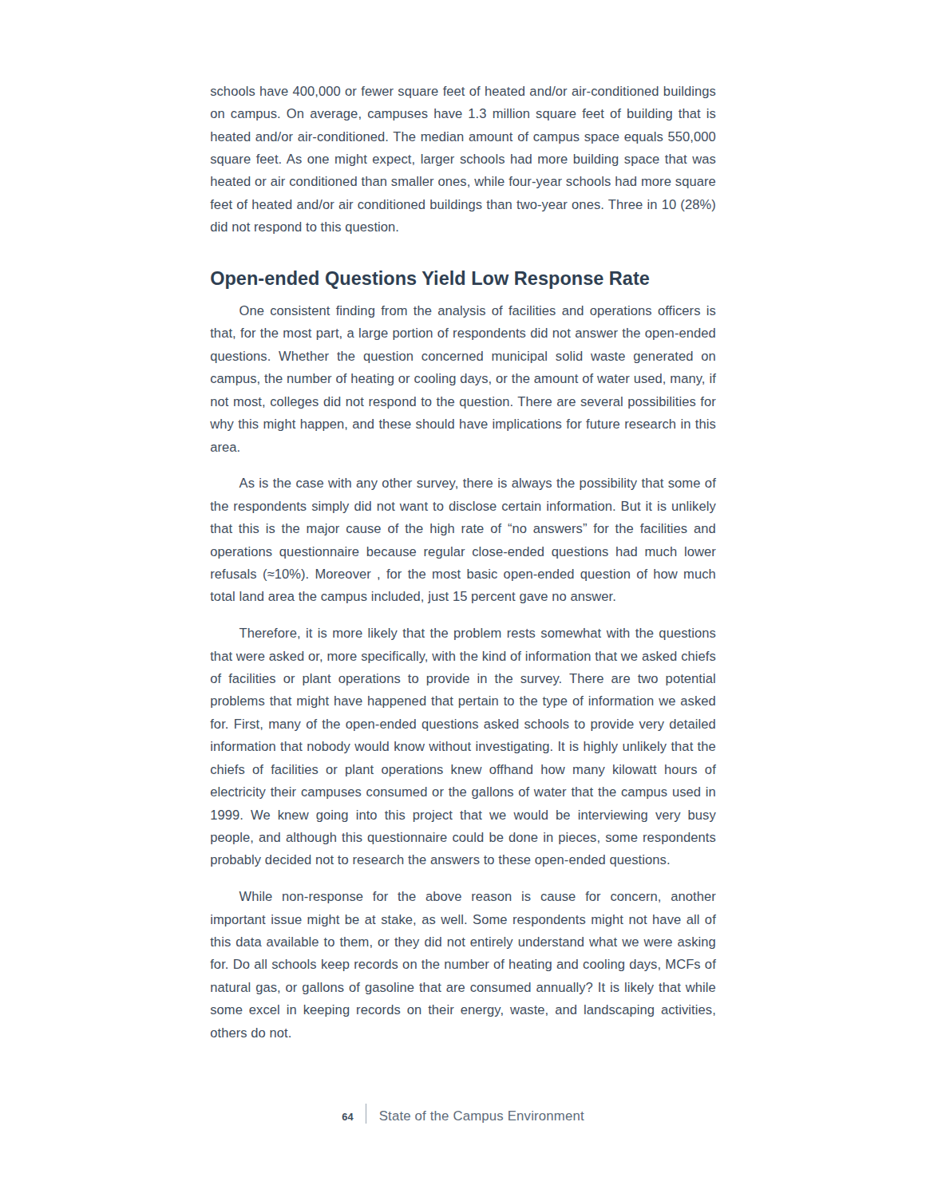schools have 400,000 or fewer square feet of heated and/or air-conditioned buildings on campus. On average, campuses have 1.3 million square feet of building that is heated and/or air-conditioned. The median amount of campus space equals 550,000 square feet. As one might expect, larger schools had more building space that was heated or air conditioned than smaller ones, while four-year schools had more square feet of heated and/or air conditioned buildings than two-year ones. Three in 10 (28%) did not respond to this question.
Open-ended Questions Yield Low Response Rate
One consistent finding from the analysis of facilities and operations officers is that, for the most part, a large portion of respondents did not answer the open-ended questions. Whether the question concerned municipal solid waste generated on campus, the number of heating or cooling days, or the amount of water used, many, if not most, colleges did not respond to the question. There are several possibilities for why this might happen, and these should have implications for future research in this area.
As is the case with any other survey, there is always the possibility that some of the respondents simply did not want to disclose certain information. But it is unlikely that this is the major cause of the high rate of “no answers” for the facilities and operations questionnaire because regular close-ended questions had much lower refusals (≈10%). Moreover , for the most basic open-ended question of how much total land area the campus included, just 15 percent gave no answer.
Therefore, it is more likely that the problem rests somewhat with the questions that were asked or, more specifically, with the kind of information that we asked chiefs of facilities or plant operations to provide in the survey. There are two potential problems that might have happened that pertain to the type of information we asked for. First, many of the open-ended questions asked schools to provide very detailed information that nobody would know without investigating. It is highly unlikely that the chiefs of facilities or plant operations knew offhand how many kilowatt hours of electricity their campuses consumed or the gallons of water that the campus used in 1999. We knew going into this project that we would be interviewing very busy people, and although this questionnaire could be done in pieces, some respondents probably decided not to research the answers to these open-ended questions.
While non-response for the above reason is cause for concern, another important issue might be at stake, as well. Some respondents might not have all of this data available to them, or they did not entirely understand what we were asking for. Do all schools keep records on the number of heating and cooling days, MCFs of natural gas, or gallons of gasoline that are consumed annually? It is likely that while some excel in keeping records on their energy, waste, and landscaping activities, others do not.
64 State of the Campus Environment